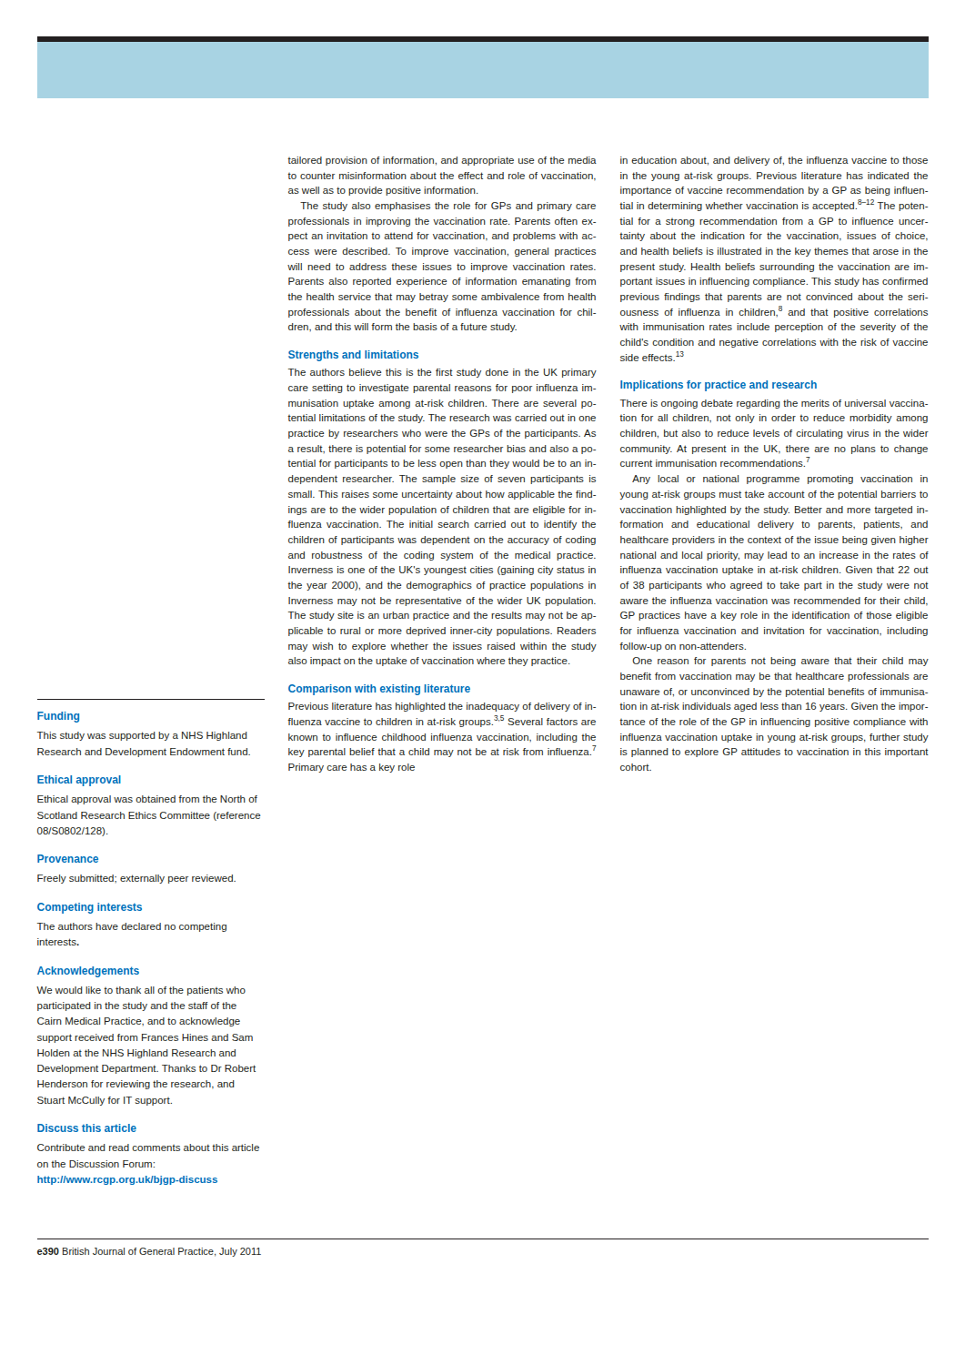Funding
This study was supported by a NHS Highland Research and Development Endowment fund.
Ethical approval
Ethical approval was obtained from the North of Scotland Research Ethics Committee (reference 08/S0802/128).
Provenance
Freely submitted; externally peer reviewed.
Competing interests
The authors have declared no competing interests.
Acknowledgements
We would like to thank all of the patients who participated in the study and the staff of the Cairn Medical Practice, and to acknowledge support received from Frances Hines and Sam Holden at the NHS Highland Research and Development Department. Thanks to Dr Robert Henderson for reviewing the research, and Stuart McCully for IT support.
Discuss this article
Contribute and read comments about this article on the Discussion Forum:
http://www.rcgp.org.uk/bjgp-discuss
tailored provision of information, and appropriate use of the media to counter misinformation about the effect and role of vaccination, as well as to provide positive information.
The study also emphasises the role for GPs and primary care professionals in improving the vaccination rate. Parents often expect an invitation to attend for vaccination, and problems with access were described. To improve vaccination, general practices will need to address these issues to improve vaccination rates. Parents also reported experience of information emanating from the health service that may betray some ambivalence from health professionals about the benefit of influenza vaccination for children, and this will form the basis of a future study.
Strengths and limitations
The authors believe this is the first study done in the UK primary care setting to investigate parental reasons for poor influenza immunisation uptake among at-risk children. There are several potential limitations of the study. The research was carried out in one practice by researchers who were the GPs of the participants. As a result, there is potential for some researcher bias and also a potential for participants to be less open than they would be to an independent researcher. The sample size of seven participants is small. This raises some uncertainty about how applicable the findings are to the wider population of children that are eligible for influenza vaccination. The initial search carried out to identify the children of participants was dependent on the accuracy of coding and robustness of the coding system of the medical practice. Inverness is one of the UK's youngest cities (gaining city status in the year 2000), and the demographics of practice populations in Inverness may not be representative of the wider UK population. The study site is an urban practice and the results may not be applicable to rural or more deprived inner-city populations. Readers may wish to explore whether the issues raised within the study also impact on the uptake of vaccination where they practice.
Comparison with existing literature
Previous literature has highlighted the inadequacy of delivery of influenza vaccine to children in at-risk groups.3,5 Several factors are known to influence childhood influenza vaccination, including the key parental belief that a child may not be at risk from influenza.7 Primary care has a key role
in education about, and delivery of, the influenza vaccine to those in the young at-risk groups. Previous literature has indicated the importance of vaccine recommendation by a GP as being influential in determining whether vaccination is accepted.8–12 The potential for a strong recommendation from a GP to influence uncertainty about the indication for the vaccination, issues of choice, and health beliefs is illustrated in the key themes that arose in the present study. Health beliefs surrounding the vaccination are important issues in influencing compliance. This study has confirmed previous findings that parents are not convinced about the seriousness of influenza in children,8 and that positive correlations with immunisation rates include perception of the severity of the child's condition and negative correlations with the risk of vaccine side effects.13
Implications for practice and research
There is ongoing debate regarding the merits of universal vaccination for all children, not only in order to reduce morbidity among children, but also to reduce levels of circulating virus in the wider community. At present in the UK, there are no plans to change current immunisation recommendations.7
Any local or national programme promoting vaccination in young at-risk groups must take account of the potential barriers to vaccination highlighted by the study. Better and more targeted information and educational delivery to parents, patients, and healthcare providers in the context of the issue being given higher national and local priority, may lead to an increase in the rates of influenza vaccination uptake in at-risk children. Given that 22 out of 38 participants who agreed to take part in the study were not aware the influenza vaccination was recommended for their child, GP practices have a key role in the identification of those eligible for influenza vaccination and invitation for vaccination, including follow-up on non-attenders.
One reason for parents not being aware that their child may benefit from vaccination may be that healthcare professionals are unaware of, or unconvinced by the potential benefits of immunisation in at-risk individuals aged less than 16 years. Given the importance of the role of the GP in influencing positive compliance with influenza vaccination uptake in young at-risk groups, further study is planned to explore GP attitudes to vaccination in this important cohort.
e390 British Journal of General Practice, July 2011